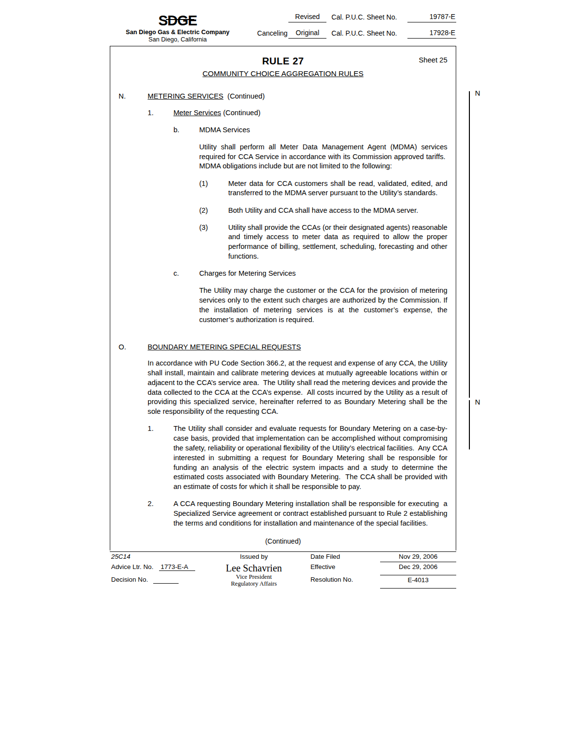SDG E
San Diego Gas & Electric Company
San Diego, California
| | Revised | | Cal. P.U.C. Sheet No. | 19787-E |
| Canceling | Original | | Cal. P.U.C. Sheet No. | 17928-E |
Sheet 25
RULE 27
COMMUNITY CHOICE AGGREGATION RULES
N
N
N.
METERING SERVICES (Continued)
1.
Meter Services (Continued)
b.
MDMA Services
Utility shall perform all Meter Data Management Agent (MDMA) services required for CCA Service in accordance with its Commission approved tariffs. MDMA obligations include but are not limited to the following:
(1)
Meter data for CCA customers shall be read, validated, edited, and transferred to the MDMA server pursuant to the Utility’s standards.
(2)
Both Utility and CCA shall have access to the MDMA server.
(3)
Utility shall provide the CCAs (or their designated agents) reasonable and timely access to meter data as required to allow the proper performance of billing, settlement, scheduling, forecasting and other functions.
c.
Charges for Metering Services
The Utility may charge the customer or the CCA for the provision of metering services only to the extent such charges are authorized by the Commission. If the installation of metering services is at the customer’s expense, the customer’s authorization is required.
O.
BOUNDARY METERING SPECIAL REQUESTS
In accordance with PU Code Section 366.2, at the request and expense of any CCA, the Utility shall install, maintain and calibrate metering devices at mutually agreeable locations within or adjacent to the CCA’s service area. The Utility shall read the metering devices and provide the data collected to the CCA at the CCA’s expense. All costs incurred by the Utility as a result of providing this specialized service, hereinafter referred to as Boundary Metering shall be the sole responsibility of the requesting CCA.
1.
The Utility shall consider and evaluate requests for Boundary Metering on a case-by-case basis, provided that implementation can be accomplished without compromising the safety, reliability or operational flexibility of the Utility’s electrical facilities. Any CCA interested in submitting a request for Boundary Metering shall be responsible for funding an analysis of the electric system impacts and a study to determine the estimated costs associated with Boundary Metering. The CCA shall be provided with an estimate of costs for which it shall be responsible to pay.
2.
A CCA requesting Boundary Metering installation shall be responsible for executing a Specialized Service agreement or contract established pursuant to Rule 2 establishing the terms and conditions for installation and maintenance of the special facilities.
(Continued)
| 25C14 | Issued by | | Date Filed | Nov 29, 2006 |
| Advice Ltr. No. 1773-E-A | Lee Schavrien Vice President Regulatory Affairs | | Effective | Dec 29, 2006 |
| Decision No. | | Resolution No. | E-4013 |